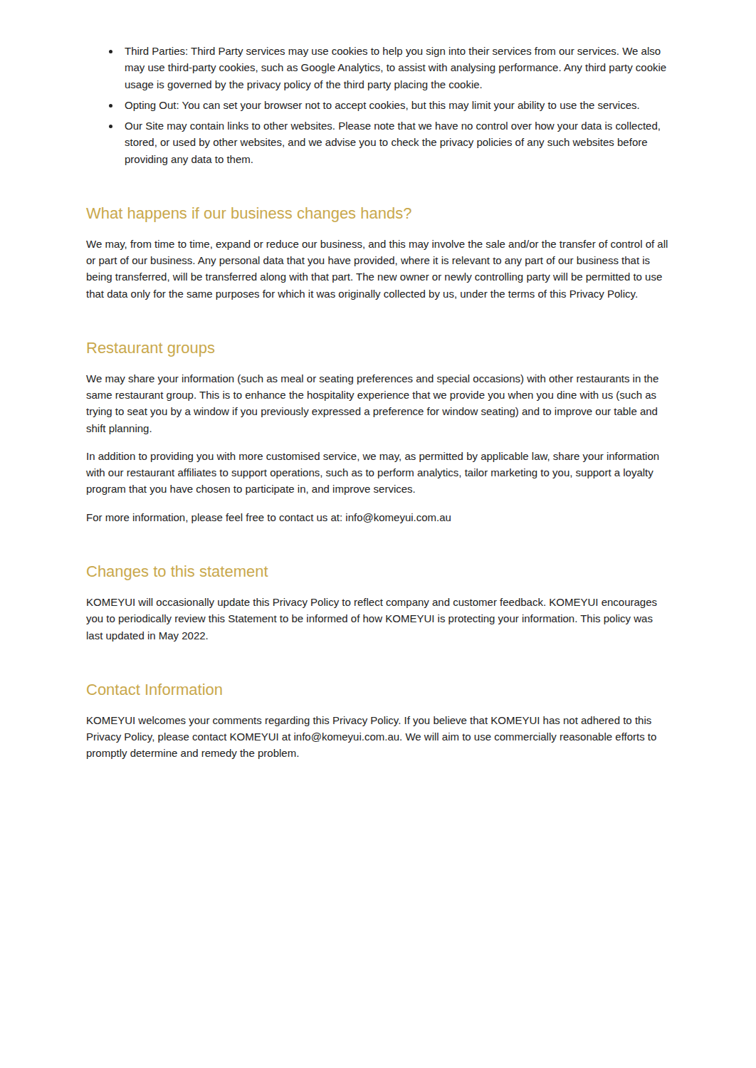Third Parties: Third Party services may use cookies to help you sign into their services from our services. We also may use third-party cookies, such as Google Analytics, to assist with analysing performance. Any third party cookie usage is governed by the privacy policy of the third party placing the cookie.
Opting Out: You can set your browser not to accept cookies, but this may limit your ability to use the services.
Our Site may contain links to other websites. Please note that we have no control over how your data is collected, stored, or used by other websites, and we advise you to check the privacy policies of any such websites before providing any data to them.
What happens if our business changes hands?
We may, from time to time, expand or reduce our business, and this may involve the sale and/or the transfer of control of all or part of our business. Any personal data that you have provided, where it is relevant to any part of our business that is being transferred, will be transferred along with that part. The new owner or newly controlling party will be permitted to use that data only for the same purposes for which it was originally collected by us, under the terms of this Privacy Policy.
Restaurant groups
We may share your information (such as meal or seating preferences and special occasions) with other restaurants in the same restaurant group. This is to enhance the hospitality experience that we provide you when you dine with us (such as trying to seat you by a window if you previously expressed a preference for window seating) and to improve our table and shift planning.
In addition to providing you with more customised service, we may, as permitted by applicable law, share your information with our restaurant affiliates to support operations, such as to perform analytics, tailor marketing to you, support a loyalty program that you have chosen to participate in, and improve services.
For more information, please feel free to contact us at: info@komeyui.com.au
Changes to this statement
KOMEYUI will occasionally update this Privacy Policy to reflect company and customer feedback. KOMEYUI encourages you to periodically review this Statement to be informed of how KOMEYUI is protecting your information. This policy was last updated in May 2022.
Contact Information
KOMEYUI welcomes your comments regarding this Privacy Policy. If you believe that KOMEYUI has not adhered to this Privacy Policy, please contact KOMEYUI at info@komeyui.com.au. We will aim to use commercially reasonable efforts to promptly determine and remedy the problem.